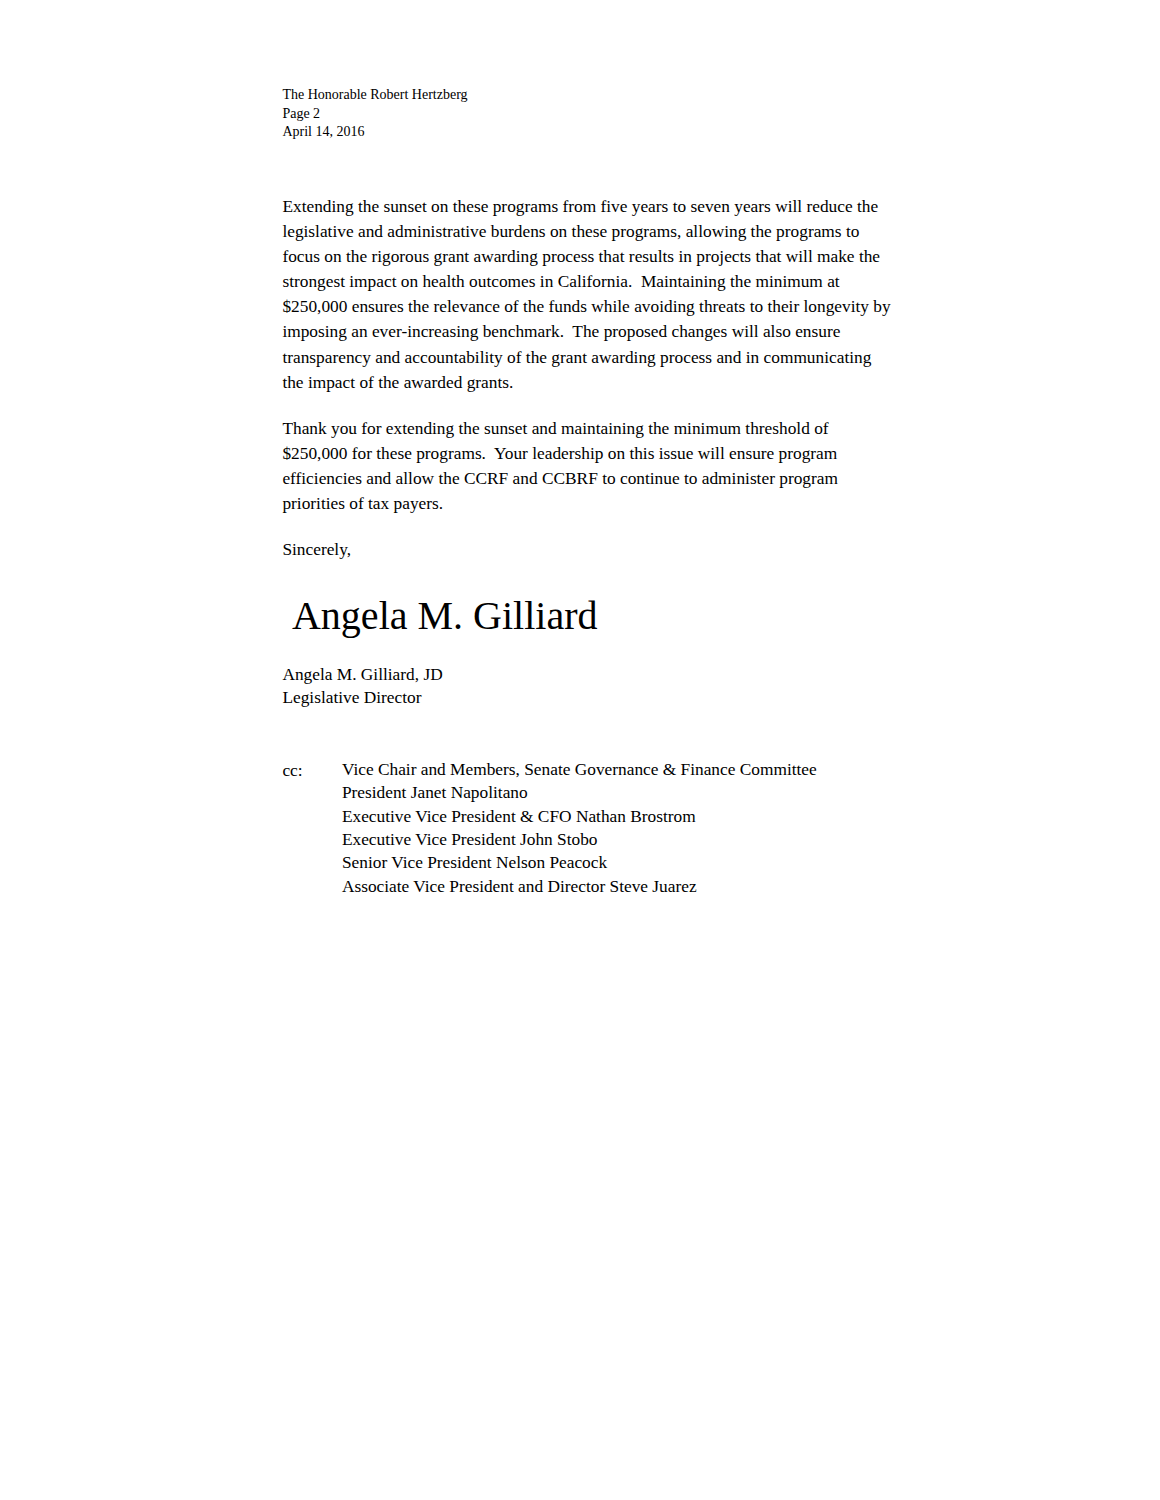The Honorable Robert Hertzberg
Page 2
April 14, 2016
Extending the sunset on these programs from five years to seven years will reduce the legislative and administrative burdens on these programs, allowing the programs to focus on the rigorous grant awarding process that results in projects that will make the strongest impact on health outcomes in California. Maintaining the minimum at $250,000 ensures the relevance of the funds while avoiding threats to their longevity by imposing an ever-increasing benchmark. The proposed changes will also ensure transparency and accountability of the grant awarding process and in communicating the impact of the awarded grants.
Thank you for extending the sunset and maintaining the minimum threshold of $250,000 for these programs. Your leadership on this issue will ensure program efficiencies and allow the CCRF and CCBRF to continue to administer program priorities of tax payers.
Sincerely,
Angela M. Gilliard
Angela M. Gilliard, JD
Legislative Director
cc:
Vice Chair and Members, Senate Governance & Finance Committee
President Janet Napolitano
Executive Vice President & CFO Nathan Brostrom
Executive Vice President John Stobo
Senior Vice President Nelson Peacock
Associate Vice President and Director Steve Juarez